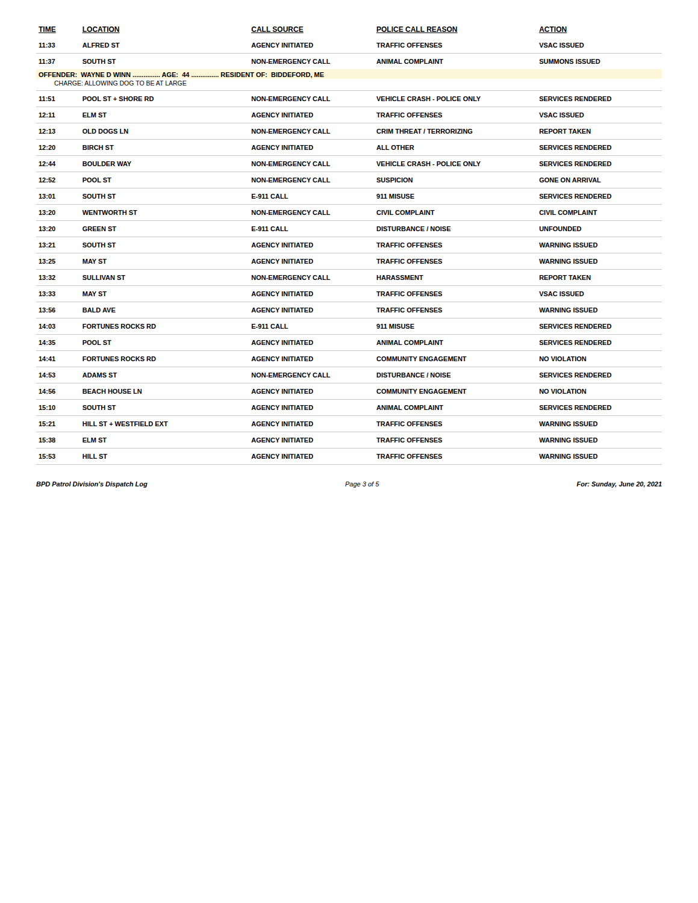| TIME | LOCATION | CALL SOURCE | POLICE CALL REASON | ACTION |
| --- | --- | --- | --- | --- |
| 11:33 | ALFRED ST | AGENCY INITIATED | TRAFFIC OFFENSES | VSAC ISSUED |
| 11:37 | SOUTH ST | NON-EMERGENCY CALL | ANIMAL COMPLAINT | SUMMONS ISSUED |
| OFFENDER: WAYNE D WINN ............... AGE: 44 ............... RESIDENT OF: BIDDEFORD, ME |
| CHARGE: ALLOWING DOG TO BE AT LARGE |
| 11:51 | POOL ST + SHORE RD | NON-EMERGENCY CALL | VEHICLE CRASH - POLICE ONLY | SERVICES RENDERED |
| 12:11 | ELM ST | AGENCY INITIATED | TRAFFIC OFFENSES | VSAC ISSUED |
| 12:13 | OLD DOGS LN | NON-EMERGENCY CALL | CRIM THREAT / TERRORIZING | REPORT TAKEN |
| 12:20 | BIRCH ST | AGENCY INITIATED | ALL OTHER | SERVICES RENDERED |
| 12:44 | BOULDER WAY | NON-EMERGENCY CALL | VEHICLE CRASH - POLICE ONLY | SERVICES RENDERED |
| 12:52 | POOL ST | NON-EMERGENCY CALL | SUSPICION | GONE ON ARRIVAL |
| 13:01 | SOUTH ST | E-911 CALL | 911 MISUSE | SERVICES RENDERED |
| 13:20 | WENTWORTH ST | NON-EMERGENCY CALL | CIVIL COMPLAINT | CIVIL COMPLAINT |
| 13:20 | GREEN ST | E-911 CALL | DISTURBANCE / NOISE | UNFOUNDED |
| 13:21 | SOUTH ST | AGENCY INITIATED | TRAFFIC OFFENSES | WARNING ISSUED |
| 13:25 | MAY ST | AGENCY INITIATED | TRAFFIC OFFENSES | WARNING ISSUED |
| 13:32 | SULLIVAN ST | NON-EMERGENCY CALL | HARASSMENT | REPORT TAKEN |
| 13:33 | MAY ST | AGENCY INITIATED | TRAFFIC OFFENSES | VSAC ISSUED |
| 13:56 | BALD AVE | AGENCY INITIATED | TRAFFIC OFFENSES | WARNING ISSUED |
| 14:03 | FORTUNES ROCKS RD | E-911 CALL | 911 MISUSE | SERVICES RENDERED |
| 14:35 | POOL ST | AGENCY INITIATED | ANIMAL COMPLAINT | SERVICES RENDERED |
| 14:41 | FORTUNES ROCKS RD | AGENCY INITIATED | COMMUNITY ENGAGEMENT | NO VIOLATION |
| 14:53 | ADAMS ST | NON-EMERGENCY CALL | DISTURBANCE / NOISE | SERVICES RENDERED |
| 14:56 | BEACH HOUSE LN | AGENCY INITIATED | COMMUNITY ENGAGEMENT | NO VIOLATION |
| 15:10 | SOUTH ST | AGENCY INITIATED | ANIMAL COMPLAINT | SERVICES RENDERED |
| 15:21 | HILL ST + WESTFIELD EXT | AGENCY INITIATED | TRAFFIC OFFENSES | WARNING ISSUED |
| 15:38 | ELM ST | AGENCY INITIATED | TRAFFIC OFFENSES | WARNING ISSUED |
| 15:53 | HILL ST | AGENCY INITIATED | TRAFFIC OFFENSES | WARNING ISSUED |
BPD Patrol Division's Dispatch Log Page 3 of 5 For: Sunday, June 20, 2021